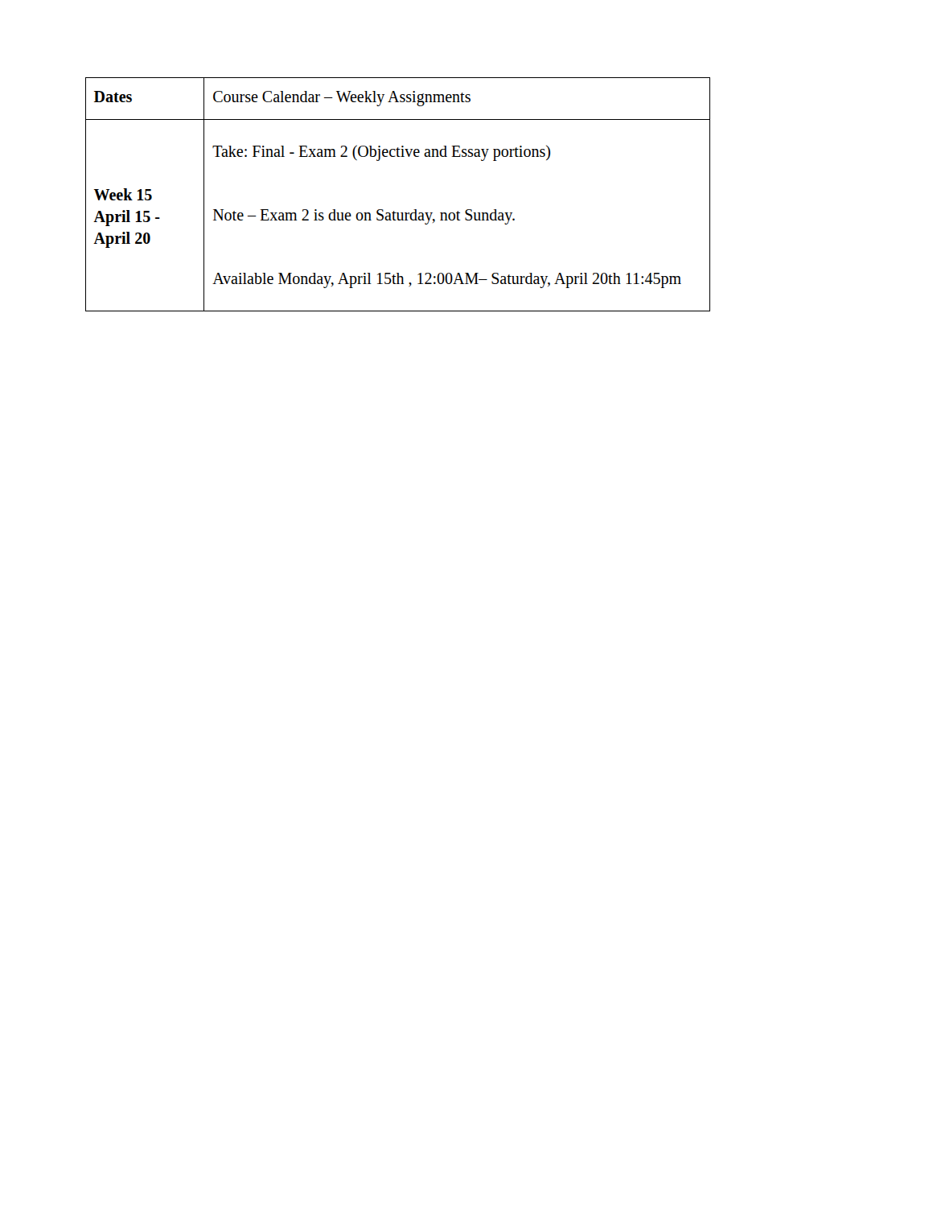| Dates | Course Calendar – Weekly Assignments |
| Week 15 April 15 - April 20 | Take: Final - Exam 2 (Objective and Essay portions) Note – Exam 2 is due on Saturday, not Sunday. Available Monday, April 15th , 12:00AM– Saturday, April 20th 11:45pm |